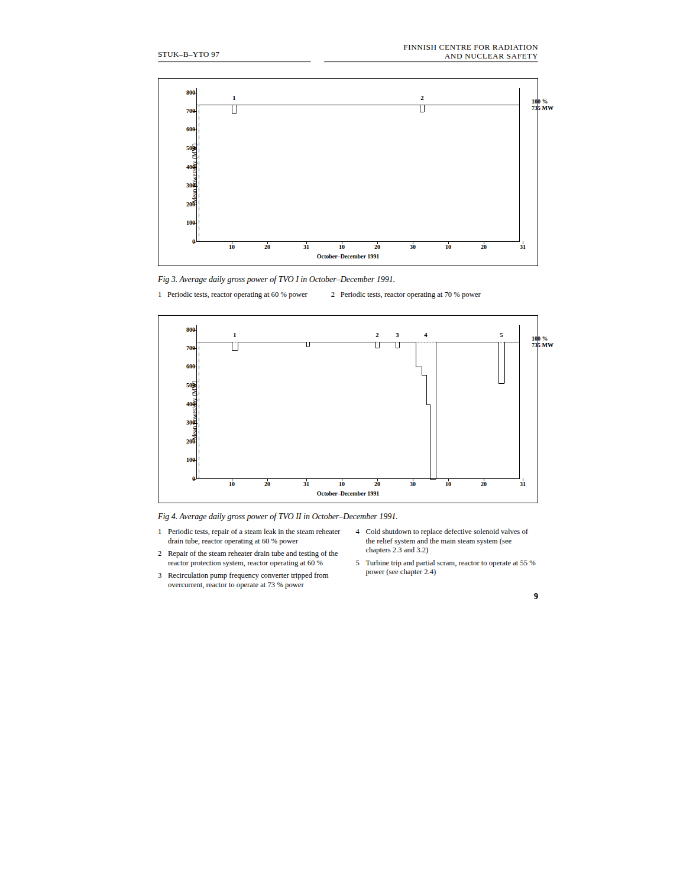STUK–B–YTO 97
FINNISH CENTRE FOR RADIATION
AND NUCLEAR SAFETY
Mean power/day (MW)
800
700
600
500
400
300
200
100
0
100 %
735 MW
1
2
10
20
31
10
20
30
10
20
31
October–December 1991
Fig 3. Average daily gross power of TVO I in October–December 1991.
1 Periodic tests, reactor operating at 60 % power
2 Periodic tests, reactor operating at 70 % power
Mean power/day (MW)
800
700
600
500
400
300
200
100
0
100 %
735 MW
1
2
3
4
5
10
20
31
10
20
30
10
20
31
October–December 1991
Fig 4. Average daily gross power of TVO II in October–December 1991.
1 Periodic tests, repair of a steam leak in the steam reheater drain tube, reactor operating at 60 % power
2 Repair of the steam reheater drain tube and testing of the reactor protection system, reactor operating at 60 %
3 Recirculation pump frequency converter tripped from overcurrent, reactor to operate at 73 % power
4 Cold shutdown to replace defective solenoid valves of the relief system and the main steam system (see chapters 2.3 and 3.2)
5 Turbine trip and partial scram, reactor to operate at 55 % power (see chapter 2.4)
9